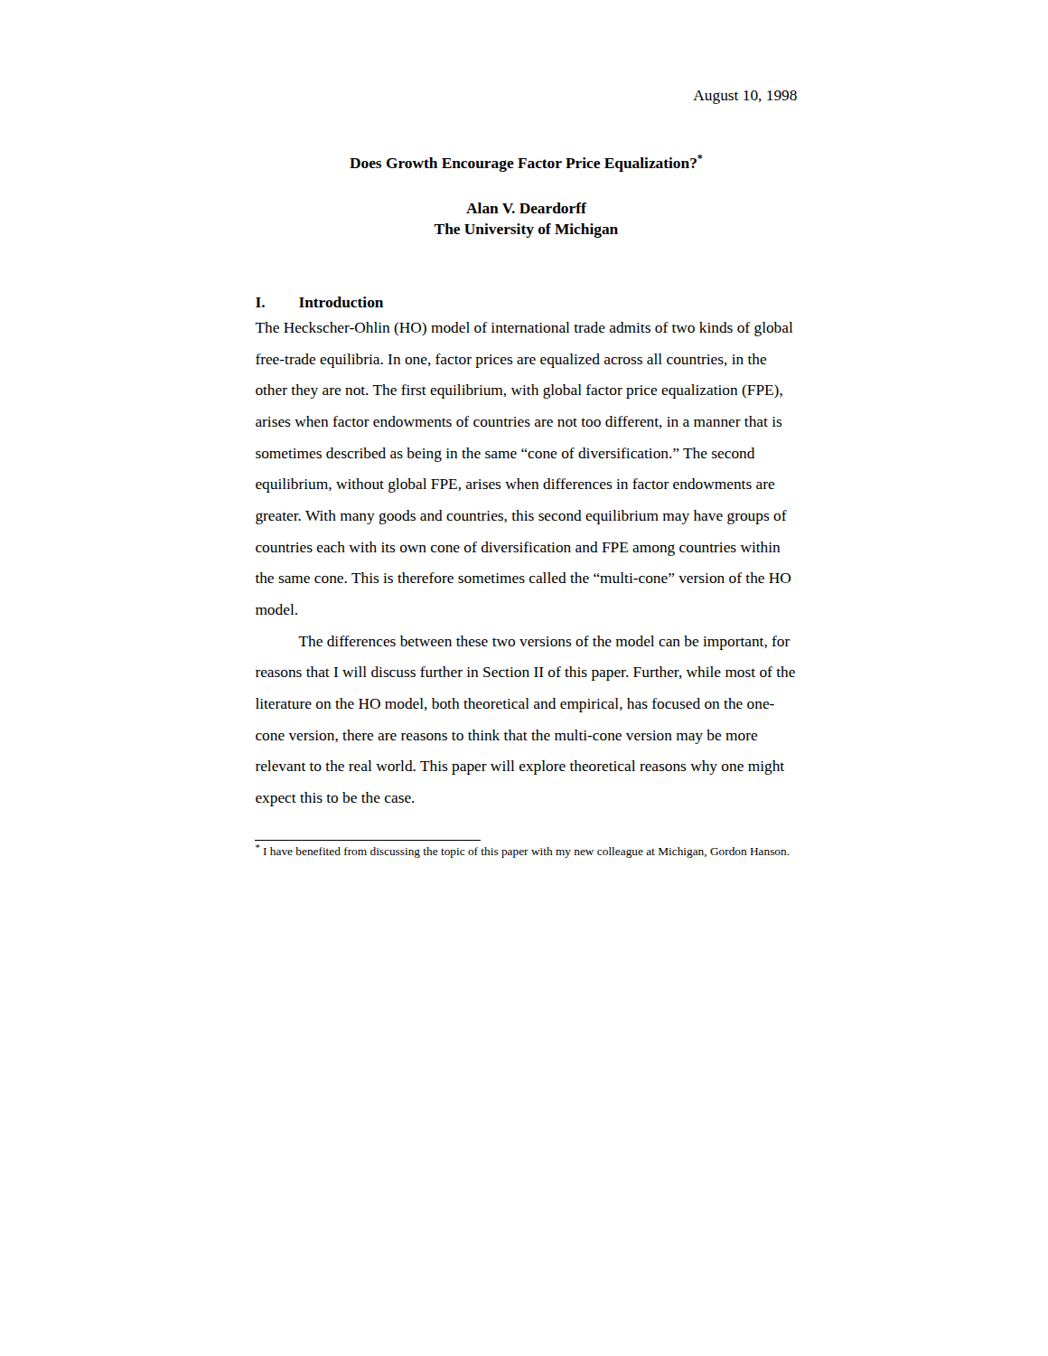August 10, 1998
Does Growth Encourage Factor Price Equalization?*
Alan V. Deardorff
The University of Michigan
I. Introduction
The Heckscher-Ohlin (HO) model of international trade admits of two kinds of global free-trade equilibria. In one, factor prices are equalized across all countries, in the other they are not. The first equilibrium, with global factor price equalization (FPE), arises when factor endowments of countries are not too different, in a manner that is sometimes described as being in the same “cone of diversification.” The second equilibrium, without global FPE, arises when differences in factor endowments are greater. With many goods and countries, this second equilibrium may have groups of countries each with its own cone of diversification and FPE among countries within the same cone. This is therefore sometimes called the “multi-cone” version of the HO model.
The differences between these two versions of the model can be important, for reasons that I will discuss further in Section II of this paper. Further, while most of the literature on the HO model, both theoretical and empirical, has focused on the one-cone version, there are reasons to think that the multi-cone version may be more relevant to the real world. This paper will explore theoretical reasons why one might expect this to be the case.
* I have benefited from discussing the topic of this paper with my new colleague at Michigan, Gordon Hanson.